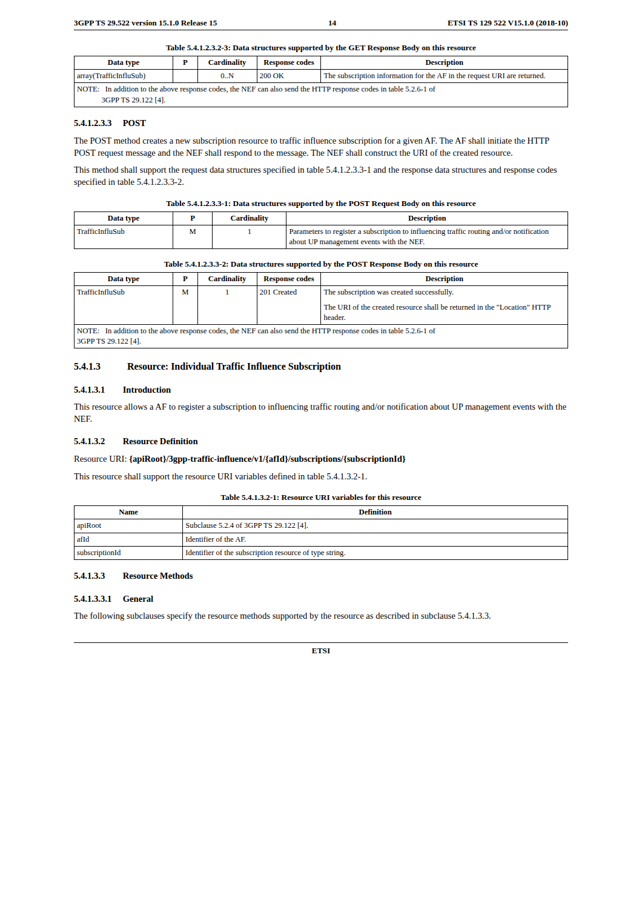3GPP TS 29.522 version 15.1.0 Release 15 14 ETSI TS 129 522 V15.1.0 (2018-10)
Table 5.4.1.2.3.2-3: Data structures supported by the GET Response Body on this resource
| Data type | P | Cardinality | Response codes | Description |
| --- | --- | --- | --- | --- |
| array(TrafficInfluSub) | | 0..N | 200 OK | The subscription information for the AF in the request URI are returned. |
| NOTE: In addition to the above response codes, the NEF can also send the HTTP response codes in table 5.2.6-1 of 3GPP TS 29.122 [4]. |
5.4.1.2.3.3 POST
The POST method creates a new subscription resource to traffic influence subscription for a given AF. The AF shall initiate the HTTP POST request message and the NEF shall respond to the message. The NEF shall construct the URI of the created resource.
This method shall support the request data structures specified in table 5.4.1.2.3.3-1 and the response data structures and response codes specified in table 5.4.1.2.3.3-2.
Table 5.4.1.2.3.3-1: Data structures supported by the POST Request Body on this resource
| Data type | P | Cardinality | Description |
| --- | --- | --- | --- |
| TrafficInfluSub | M | 1 | Parameters to register a subscription to influencing traffic routing and/or notification about UP management events with the NEF. |
Table 5.4.1.2.3.3-2: Data structures supported by the POST Response Body on this resource
| Data type | P | Cardinality | Response codes | Description |
| --- | --- | --- | --- | --- |
| TrafficInfluSub | M | 1 | 201 Created | The subscription was created successfully. The URI of the created resource shall be returned in the "Location" HTTP header. |
| NOTE: In addition to the above response codes, the NEF can also send the HTTP response codes in table 5.2.6-1 of 3GPP TS 29.122 [4]. |
5.4.1.3 Resource: Individual Traffic Influence Subscription
5.4.1.3.1 Introduction
This resource allows a AF to register a subscription to influencing traffic routing and/or notification about UP management events with the NEF.
5.4.1.3.2 Resource Definition
Resource URI: {apiRoot}/3gpp-traffic-influence/v1/{afId}/subscriptions/{subscriptionId}
This resource shall support the resource URI variables defined in table 5.4.1.3.2-1.
Table 5.4.1.3.2-1: Resource URI variables for this resource
| Name | Definition |
| --- | --- |
| apiRoot | Subclause 5.2.4 of 3GPP TS 29.122 [4]. |
| afId | Identifier of the AF. |
| subscriptionId | Identifier of the subscription resource of type string. |
5.4.1.3.3 Resource Methods
5.4.1.3.3.1 General
The following subclauses specify the resource methods supported by the resource as described in subclause 5.4.1.3.3.
ETSI